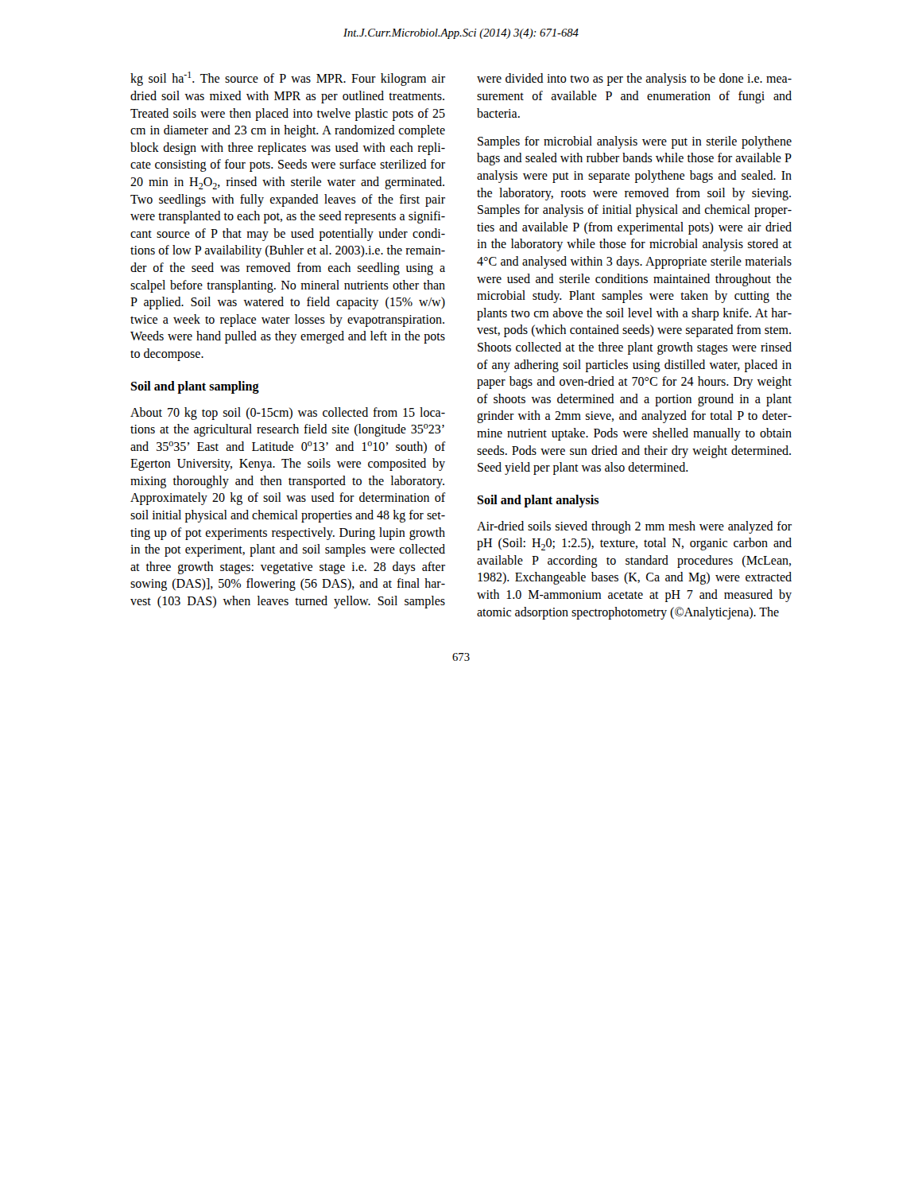Int.J.Curr.Microbiol.App.Sci (2014) 3(4): 671-684
kg soil ha-1. The source of P was MPR. Four kilogram air dried soil was mixed with MPR as per outlined treatments. Treated soils were then placed into twelve plastic pots of 25 cm in diameter and 23 cm in height. A randomized complete block design with three replicates was used with each replicate consisting of four pots. Seeds were surface sterilized for 20 min in H2O2, rinsed with sterile water and germinated. Two seedlings with fully expanded leaves of the first pair were transplanted to each pot, as the seed represents a significant source of P that may be used potentially under conditions of low P availability (Buhler et al. 2003).i.e. the remainder of the seed was removed from each seedling using a scalpel before transplanting. No mineral nutrients other than P applied. Soil was watered to field capacity (15% w/w) twice a week to replace water losses by evapotranspiration. Weeds were hand pulled as they emerged and left in the pots to decompose.
Soil and plant sampling
About 70 kg top soil (0-15cm) was collected from 15 locations at the agricultural research field site (longitude 35o23’ and 35o35’ East and Latitude 0o13’ and 1o10’ south) of Egerton University, Kenya. The soils were composited by mixing thoroughly and then transported to the laboratory. Approximately 20 kg of soil was used for determination of soil initial physical and chemical properties and 48 kg for setting up of pot experiments respectively. During lupin growth in the pot experiment, plant and soil samples were collected at three growth stages: vegetative stage i.e. 28 days after sowing (DAS)], 50% flowering (56 DAS), and at final harvest (103 DAS) when leaves turned yellow. Soil samples were divided into two as per the analysis to be done i.e. measurement of available P and enumeration of fungi and bacteria.
Samples for microbial analysis were put in sterile polythene bags and sealed with rubber bands while those for available P analysis were put in separate polythene bags and sealed. In the laboratory, roots were removed from soil by sieving. Samples for analysis of initial physical and chemical properties and available P (from experimental pots) were air dried in the laboratory while those for microbial analysis stored at 4°C and analysed within 3 days. Appropriate sterile materials were used and sterile conditions maintained throughout the microbial study. Plant samples were taken by cutting the plants two cm above the soil level with a sharp knife. At harvest, pods (which contained seeds) were separated from stem. Shoots collected at the three plant growth stages were rinsed of any adhering soil particles using distilled water, placed in paper bags and oven-dried at 70°C for 24 hours. Dry weight of shoots was determined and a portion ground in a plant grinder with a 2mm sieve, and analyzed for total P to determine nutrient uptake. Pods were shelled manually to obtain seeds. Pods were sun dried and their dry weight determined. Seed yield per plant was also determined.
Soil and plant analysis
Air-dried soils sieved through 2 mm mesh were analyzed for pH (Soil: H20; 1:2.5), texture, total N, organic carbon and available P according to standard procedures (McLean, 1982). Exchangeable bases (K, Ca and Mg) were extracted with 1.0 M-ammonium acetate at pH 7 and measured by atomic adsorption spectrophotometry (©Analyticjena). The
673